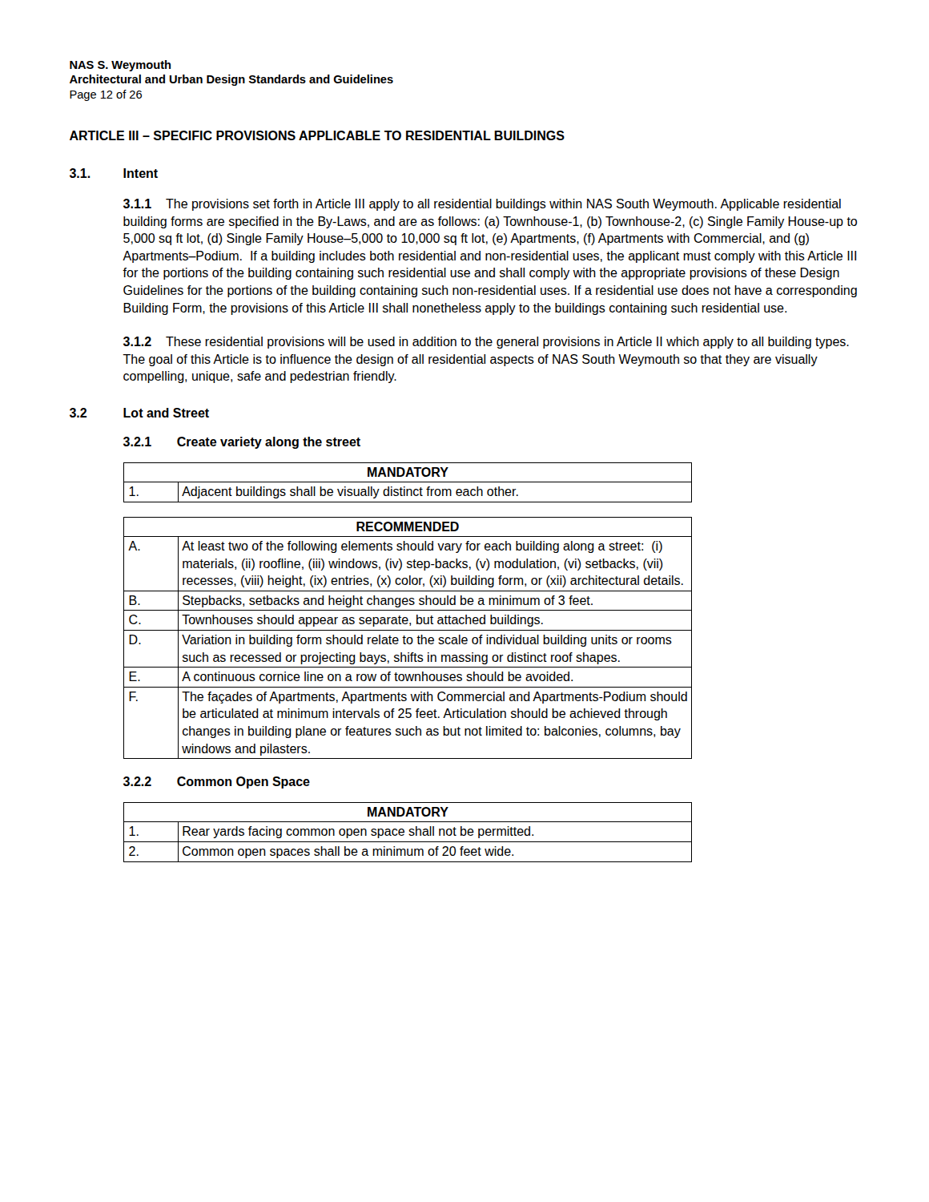NAS S. Weymouth
Architectural and Urban Design Standards and Guidelines
Page 12 of 26
ARTICLE III – SPECIFIC PROVISIONS APPLICABLE TO RESIDENTIAL BUILDINGS
3.1. Intent
3.1.1 The provisions set forth in Article III apply to all residential buildings within NAS South Weymouth. Applicable residential building forms are specified in the By-Laws, and are as follows: (a) Townhouse-1, (b) Townhouse-2, (c) Single Family House-up to 5,000 sq ft lot, (d) Single Family House–5,000 to 10,000 sq ft lot, (e) Apartments, (f) Apartments with Commercial, and (g) Apartments–Podium. If a building includes both residential and non-residential uses, the applicant must comply with this Article III for the portions of the building containing such residential use and shall comply with the appropriate provisions of these Design Guidelines for the portions of the building containing such non-residential uses. If a residential use does not have a corresponding Building Form, the provisions of this Article III shall nonetheless apply to the buildings containing such residential use.
3.1.2 These residential provisions will be used in addition to the general provisions in Article II which apply to all building types. The goal of this Article is to influence the design of all residential aspects of NAS South Weymouth so that they are visually compelling, unique, safe and pedestrian friendly.
3.2 Lot and Street
3.2.1 Create variety along the street
| MANDATORY |
| --- |
| 1. | Adjacent buildings shall be visually distinct from each other. |
| RECOMMENDED |
| --- |
| A. | At least two of the following elements should vary for each building along a street: (i) materials, (ii) roofline, (iii) windows, (iv) step-backs, (v) modulation, (vi) setbacks, (vii) recesses, (viii) height, (ix) entries, (x) color, (xi) building form, or (xii) architectural details. |
| B. | Stepbacks, setbacks and height changes should be a minimum of 3 feet. |
| C. | Townhouses should appear as separate, but attached buildings. |
| D. | Variation in building form should relate to the scale of individual building units or rooms such as recessed or projecting bays, shifts in massing or distinct roof shapes. |
| E. | A continuous cornice line on a row of townhouses should be avoided. |
| F. | The façades of Apartments, Apartments with Commercial and Apartments-Podium should be articulated at minimum intervals of 25 feet. Articulation should be achieved through changes in building plane or features such as but not limited to: balconies, columns, bay windows and pilasters. |
3.2.2 Common Open Space
| MANDATORY |
| --- |
| 1. | Rear yards facing common open space shall not be permitted. |
| 2. | Common open spaces shall be a minimum of 20 feet wide. |